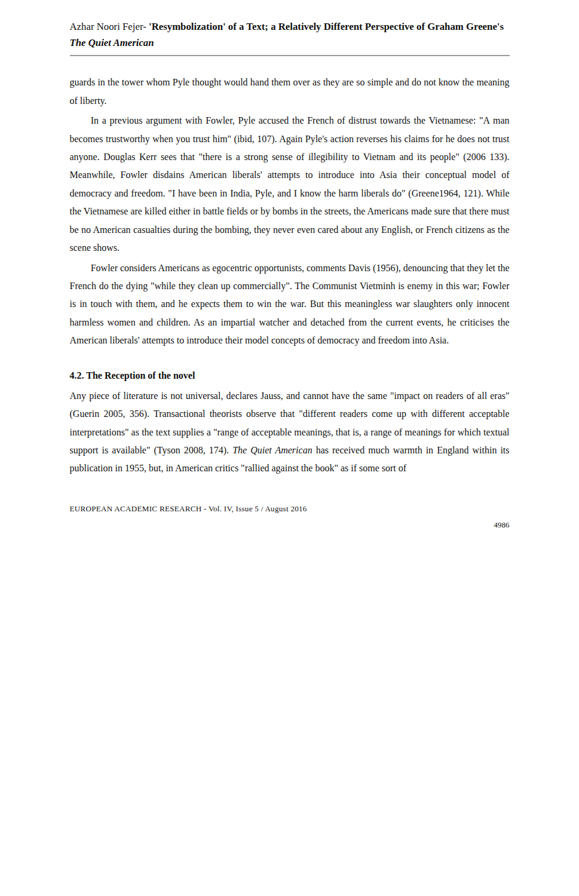Azhar Noori Fejer- 'Resymbolization' of a Text; a Relatively Different Perspective of Graham Greene's The Quiet American
guards in the tower whom Pyle thought would hand them over as they are so simple and do not know the meaning of liberty.
In a previous argument with Fowler, Pyle accused the French of distrust towards the Vietnamese: "A man becomes trustworthy when you trust him" (ibid, 107). Again Pyle's action reverses his claims for he does not trust anyone. Douglas Kerr sees that "there is a strong sense of illegibility to Vietnam and its people" (2006 133). Meanwhile, Fowler disdains American liberals' attempts to introduce into Asia their conceptual model of democracy and freedom. "I have been in India, Pyle, and I know the harm liberals do" (Greene1964, 121). While the Vietnamese are killed either in battle fields or by bombs in the streets, the Americans made sure that there must be no American casualties during the bombing, they never even cared about any English, or French citizens as the scene shows.
Fowler considers Americans as egocentric opportunists, comments Davis (1956), denouncing that they let the French do the dying "while they clean up commercially". The Communist Vietminh is enemy in this war; Fowler is in touch with them, and he expects them to win the war. But this meaningless war slaughters only innocent harmless women and children. As an impartial watcher and detached from the current events, he criticises the American liberals' attempts to introduce their model concepts of democracy and freedom into Asia.
4.2. The Reception of the novel
Any piece of literature is not universal, declares Jauss, and cannot have the same "impact on readers of all eras" (Guerin 2005, 356). Transactional theorists observe that "different readers come up with different acceptable interpretations" as the text supplies a "range of acceptable meanings, that is, a range of meanings for which textual support is available" (Tyson 2008, 174). The Quiet American has received much warmth in England within its publication in 1955, but, in American critics "rallied against the book" as if some sort of
EUROPEAN ACADEMIC RESEARCH - Vol. IV, Issue 5 / August 2016
4986